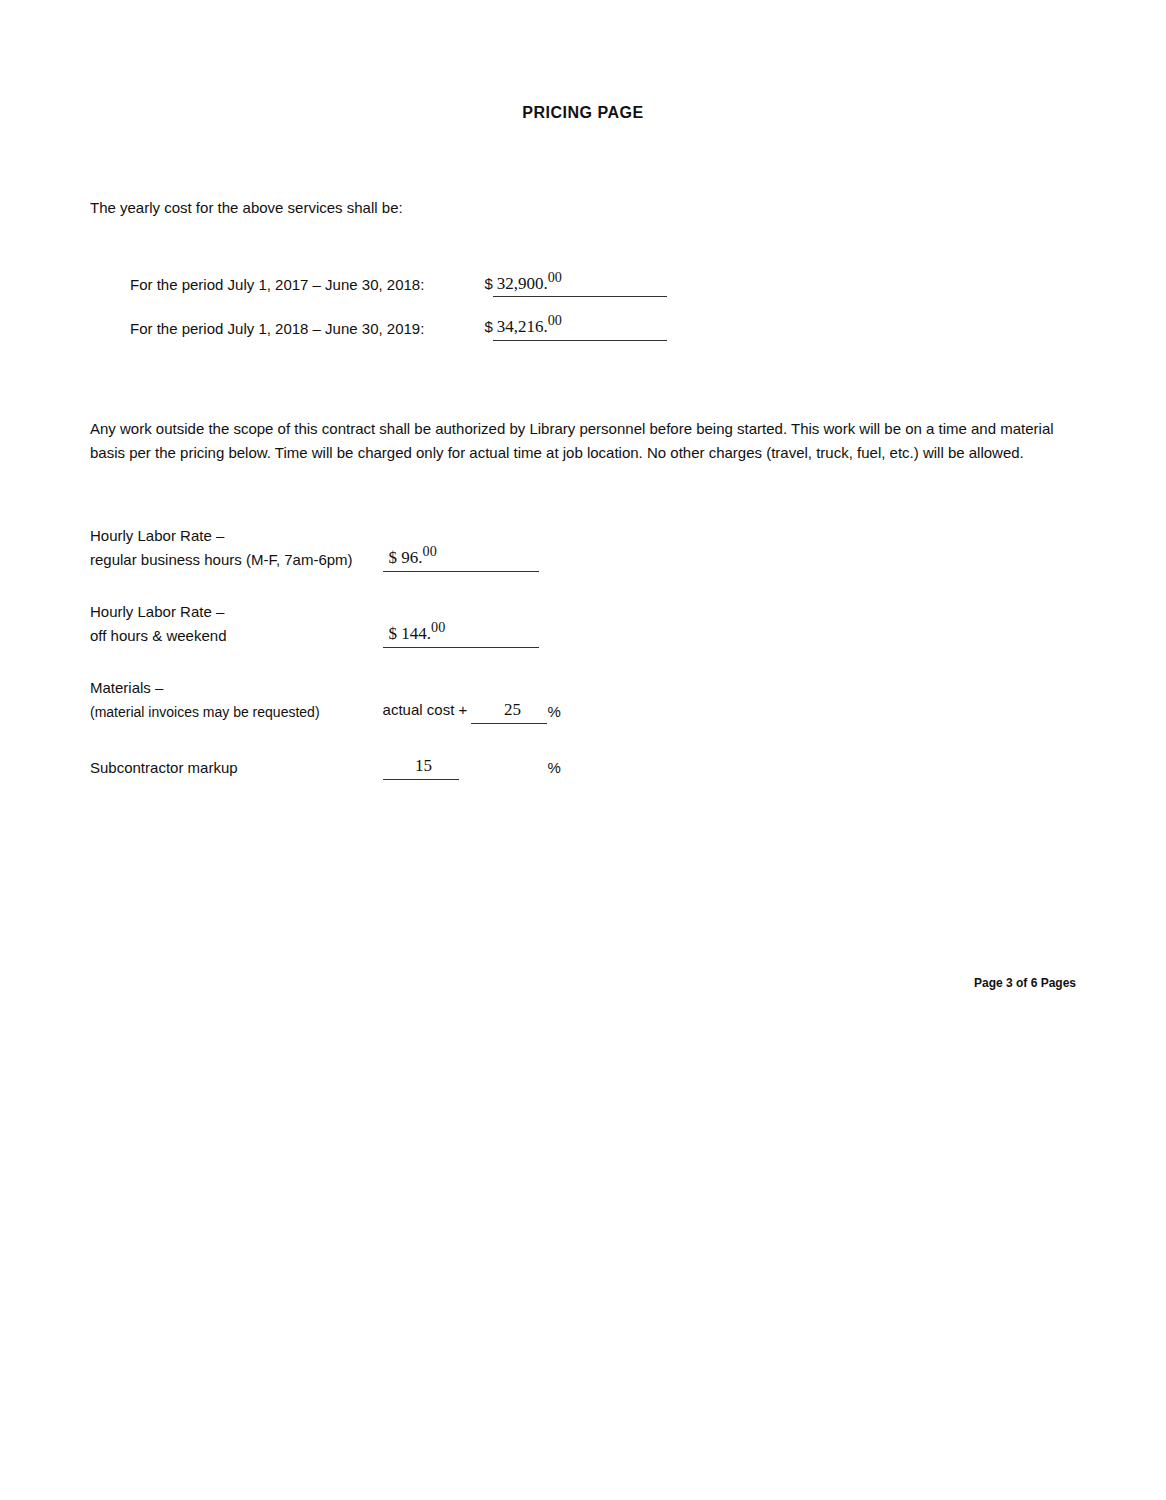PRICING PAGE
The yearly cost for the above services shall be:
| For the period July 1, 2017 – June 30, 2018: | $ 32,900. 00 |
| For the period July 1, 2018 – June 30, 2019: | $ 34,216. 00 |
Any work outside the scope of this contract shall be authorized by Library personnel before being started. This work will be on a time and material basis per the pricing below. Time will be charged only for actual time at job location. No other charges (travel, truck, fuel, etc.) will be allowed.
| Hourly Labor Rate – regular business hours (M-F, 7am-6pm) | $ 96. 00 | |
| Hourly Labor Rate – off hours & weekend | $ 144. 00 | |
| Materials – (material invoices may be requested) | actual cost + 25 | % |
| Subcontractor markup | 15 | % |
Page 3 of 6 Pages